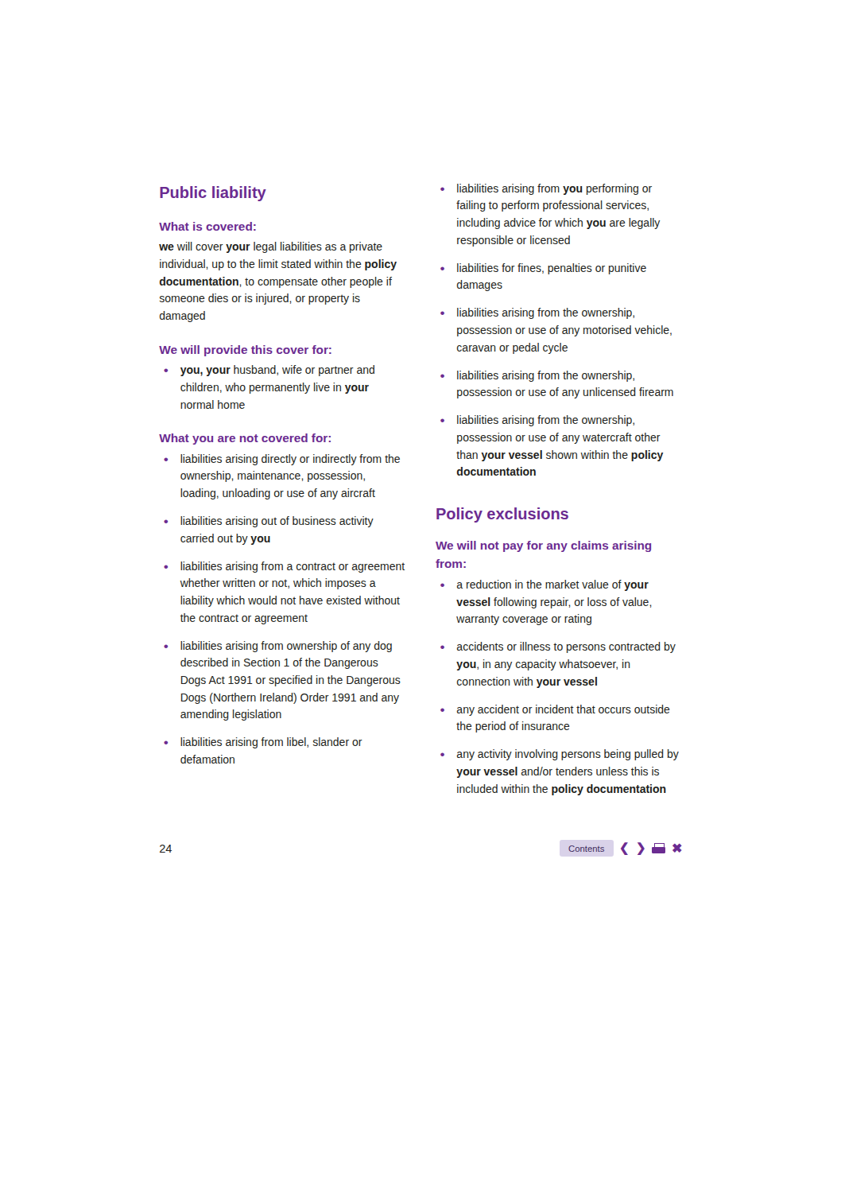Public liability
What is covered:
we will cover your legal liabilities as a private individual, up to the limit stated within the policy documentation, to compensate other people if someone dies or is injured, or property is damaged
We will provide this cover for:
you, your husband, wife or partner and children, who permanently live in your normal home
What you are not covered for:
liabilities arising directly or indirectly from the ownership, maintenance, possession, loading, unloading or use of any aircraft
liabilities arising out of business activity carried out by you
liabilities arising from a contract or agreement whether written or not, which imposes a liability which would not have existed without the contract or agreement
liabilities arising from ownership of any dog described in Section 1 of the Dangerous Dogs Act 1991 or specified in the Dangerous Dogs (Northern Ireland) Order 1991 and any amending legislation
liabilities arising from libel, slander or defamation
liabilities arising from you performing or failing to perform professional services, including advice for which you are legally responsible or licensed
liabilities for fines, penalties or punitive damages
liabilities arising from the ownership, possession or use of any motorised vehicle, caravan or pedal cycle
liabilities arising from the ownership, possession or use of any unlicensed firearm
liabilities arising from the ownership, possession or use of any watercraft other than your vessel shown within the policy documentation
Policy exclusions
We will not pay for any claims arising from:
a reduction in the market value of your vessel following repair, or loss of value, warranty coverage or rating
accidents or illness to persons contracted by you, in any capacity whatsoever, in connection with your vessel
any accident or incident that occurs outside the period of insurance
any activity involving persons being pulled by your vessel and/or tenders unless this is included within the policy documentation
24
Contents ❮ ❯ ✖